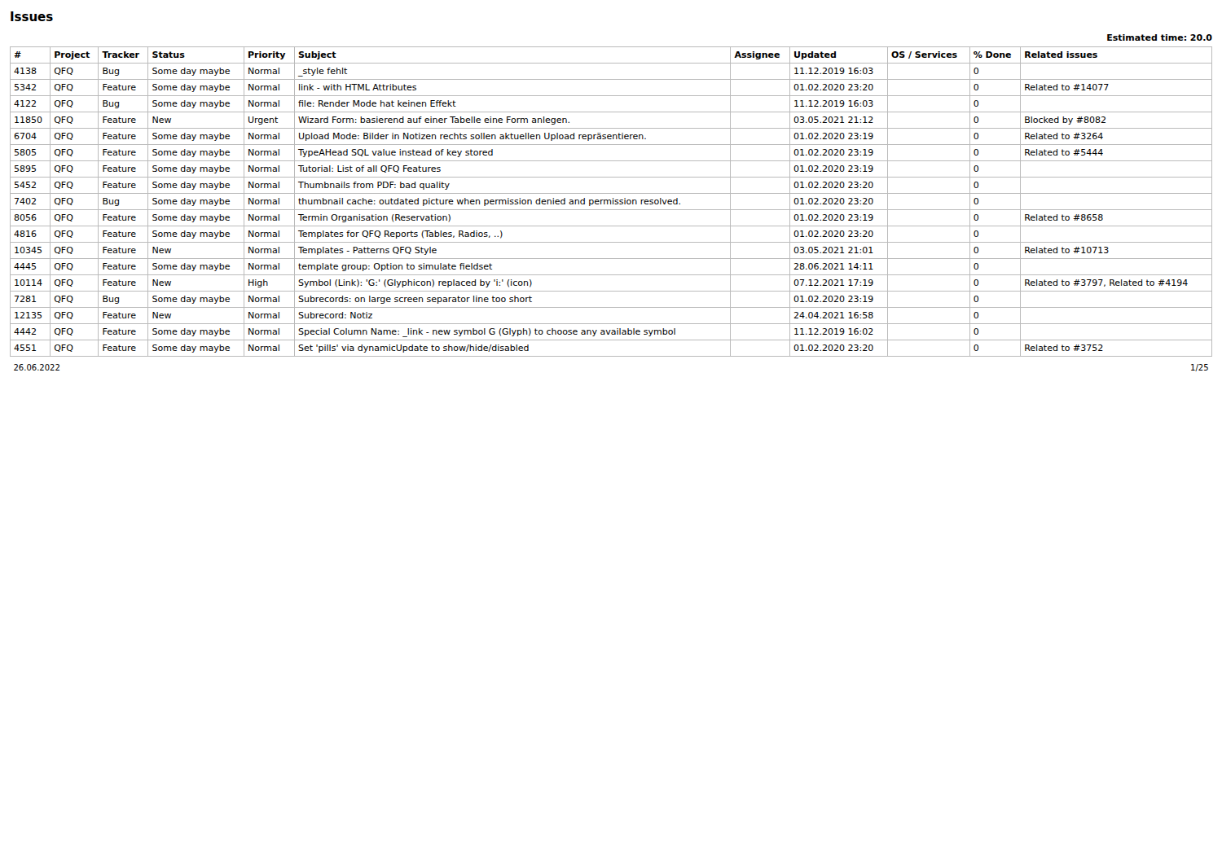Issues
Estimated time: 20.0
| # | Project | Tracker | Status | Priority | Subject | Assignee | Updated | OS / Services | % Done | Related issues |
| --- | --- | --- | --- | --- | --- | --- | --- | --- | --- | --- |
| 4138 | QFQ | Bug | Some day maybe | Normal | _style fehlt | | 11.12.2019 16:03 | | 0 | |
| 5342 | QFQ | Feature | Some day maybe | Normal | link - with HTML Attributes | | 01.02.2020 23:20 | | 0 | Related to #14077 |
| 4122 | QFQ | Bug | Some day maybe | Normal | file: Render Mode hat keinen Effekt | | 11.12.2019 16:03 | | 0 | |
| 11850 | QFQ | Feature | New | Urgent | Wizard Form: basierend auf einer Tabelle eine Form anlegen. | | 03.05.2021 21:12 | | 0 | Blocked by #8082 |
| 6704 | QFQ | Feature | Some day maybe | Normal | Upload Mode: Bilder in Notizen rechts sollen aktuellen Upload repräsentieren. | | 01.02.2020 23:19 | | 0 | Related to #3264 |
| 5805 | QFQ | Feature | Some day maybe | Normal | TypeAHead SQL value instead of key stored | | 01.02.2020 23:19 | | 0 | Related to #5444 |
| 5895 | QFQ | Feature | Some day maybe | Normal | Tutorial: List of all QFQ Features | | 01.02.2020 23:19 | | 0 | |
| 5452 | QFQ | Feature | Some day maybe | Normal | Thumbnails from PDF: bad quality | | 01.02.2020 23:20 | | 0 | |
| 7402 | QFQ | Bug | Some day maybe | Normal | thumbnail cache: outdated picture when permission denied and permission resolved. | | 01.02.2020 23:20 | | 0 | |
| 8056 | QFQ | Feature | Some day maybe | Normal | Termin Organisation (Reservation) | | 01.02.2020 23:19 | | 0 | Related to #8658 |
| 4816 | QFQ | Feature | Some day maybe | Normal | Templates for QFQ Reports (Tables, Radios, ..) | | 01.02.2020 23:20 | | 0 | |
| 10345 | QFQ | Feature | New | Normal | Templates - Patterns QFQ Style | | 03.05.2021 21:01 | | 0 | Related to #10713 |
| 4445 | QFQ | Feature | Some day maybe | Normal | template group: Option to simulate fieldset | | 28.06.2021 14:11 | | 0 | |
| 10114 | QFQ | Feature | New | High | Symbol (Link): 'G:' (Glyphicon) replaced by 'i:' (icon) | | 07.12.2021 17:19 | | 0 | Related to #3797, Related to #4194 |
| 7281 | QFQ | Bug | Some day maybe | Normal | Subrecords: on large screen separator line too short | | 01.02.2020 23:19 | | 0 | |
| 12135 | QFQ | Feature | New | Normal | Subrecord: Notiz | | 24.04.2021 16:58 | | 0 | |
| 4442 | QFQ | Feature | Some day maybe | Normal | Special Column Name: _link - new symbol G (Glyph) to choose any available symbol | | 11.12.2019 16:02 | | 0 | |
| 4551 | QFQ | Feature | Some day maybe | Normal | Set 'pills' via dynamicUpdate to show/hide/disabled | | 01.02.2020 23:20 | | 0 | Related to #3752 |
| 26.06.2022 | 1/25 |